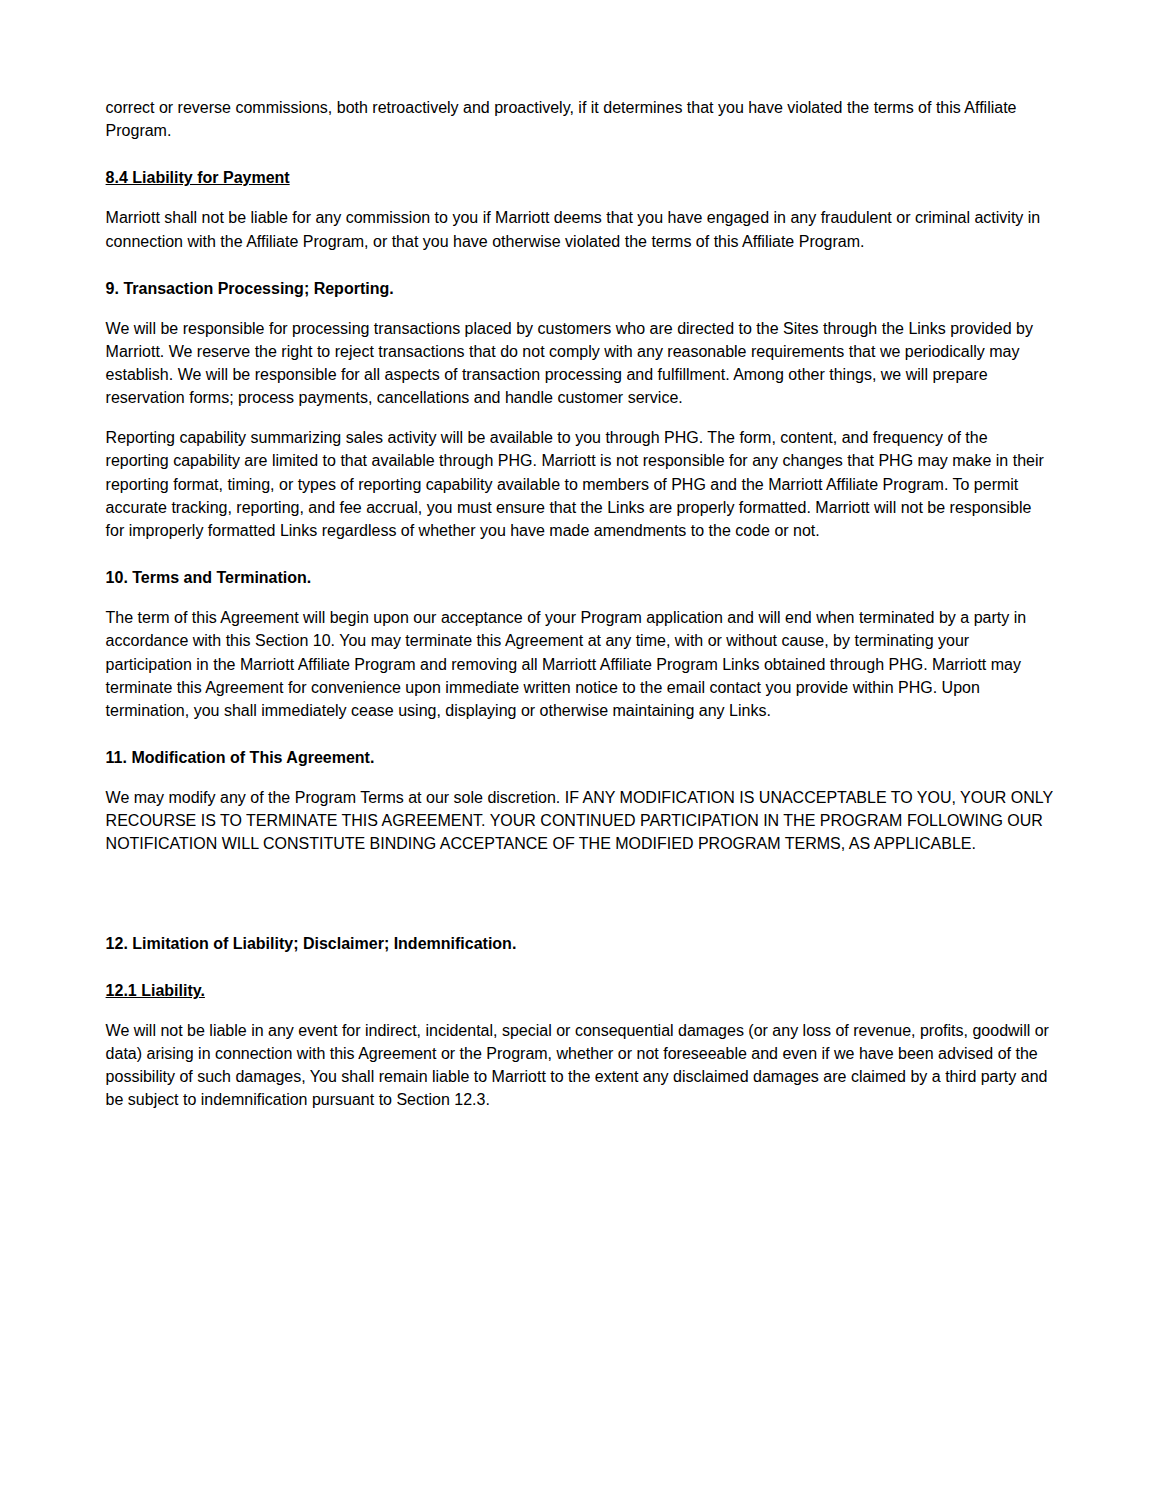correct or reverse commissions, both retroactively and proactively, if it determines that you have violated the terms of this Affiliate Program.
8.4 Liability for Payment
Marriott shall not be liable for any commission to you if Marriott deems that you have engaged in any fraudulent or criminal activity in connection with the Affiliate Program, or that you have otherwise violated the terms of this Affiliate Program.
9. Transaction Processing; Reporting.
We will be responsible for processing transactions placed by customers who are directed to the Sites through the Links provided by Marriott. We reserve the right to reject transactions that do not comply with any reasonable requirements that we periodically may establish. We will be responsible for all aspects of transaction processing and fulfillment. Among other things, we will prepare reservation forms; process payments, cancellations and handle customer service.
Reporting capability summarizing sales activity will be available to you through PHG. The form, content, and frequency of the reporting capability are limited to that available through PHG. Marriott is not responsible for any changes that PHG may make in their reporting format, timing, or types of reporting capability available to members of PHG and the Marriott Affiliate Program. To permit accurate tracking, reporting, and fee accrual, you must ensure that the Links are properly formatted. Marriott will not be responsible for improperly formatted Links regardless of whether you have made amendments to the code or not.
10. Terms and Termination.
The term of this Agreement will begin upon our acceptance of your Program application and will end when terminated by a party in accordance with this Section 10. You may terminate this Agreement at any time, with or without cause, by terminating your participation in the Marriott Affiliate Program and removing all Marriott Affiliate Program Links obtained through PHG. Marriott may terminate this Agreement for convenience upon immediate written notice to the email contact you provide within PHG. Upon termination, you shall immediately cease using, displaying or otherwise maintaining any Links.
11. Modification of This Agreement.
We may modify any of the Program Terms at our sole discretion. IF ANY MODIFICATION IS UNACCEPTABLE TO YOU, YOUR ONLY RECOURSE IS TO TERMINATE THIS AGREEMENT. YOUR CONTINUED PARTICIPATION IN THE PROGRAM FOLLOWING OUR NOTIFICATION WILL CONSTITUTE BINDING ACCEPTANCE OF THE MODIFIED PROGRAM TERMS, AS APPLICABLE.
12. Limitation of Liability; Disclaimer; Indemnification.
12.1 Liability.
We will not be liable in any event for indirect, incidental, special or consequential damages (or any loss of revenue, profits, goodwill or data) arising in connection with this Agreement or the Program, whether or not foreseeable and even if we have been advised of the possibility of such damages, You shall remain liable to Marriott to the extent any disclaimed damages are claimed by a third party and be subject to indemnification pursuant to Section 12.3.